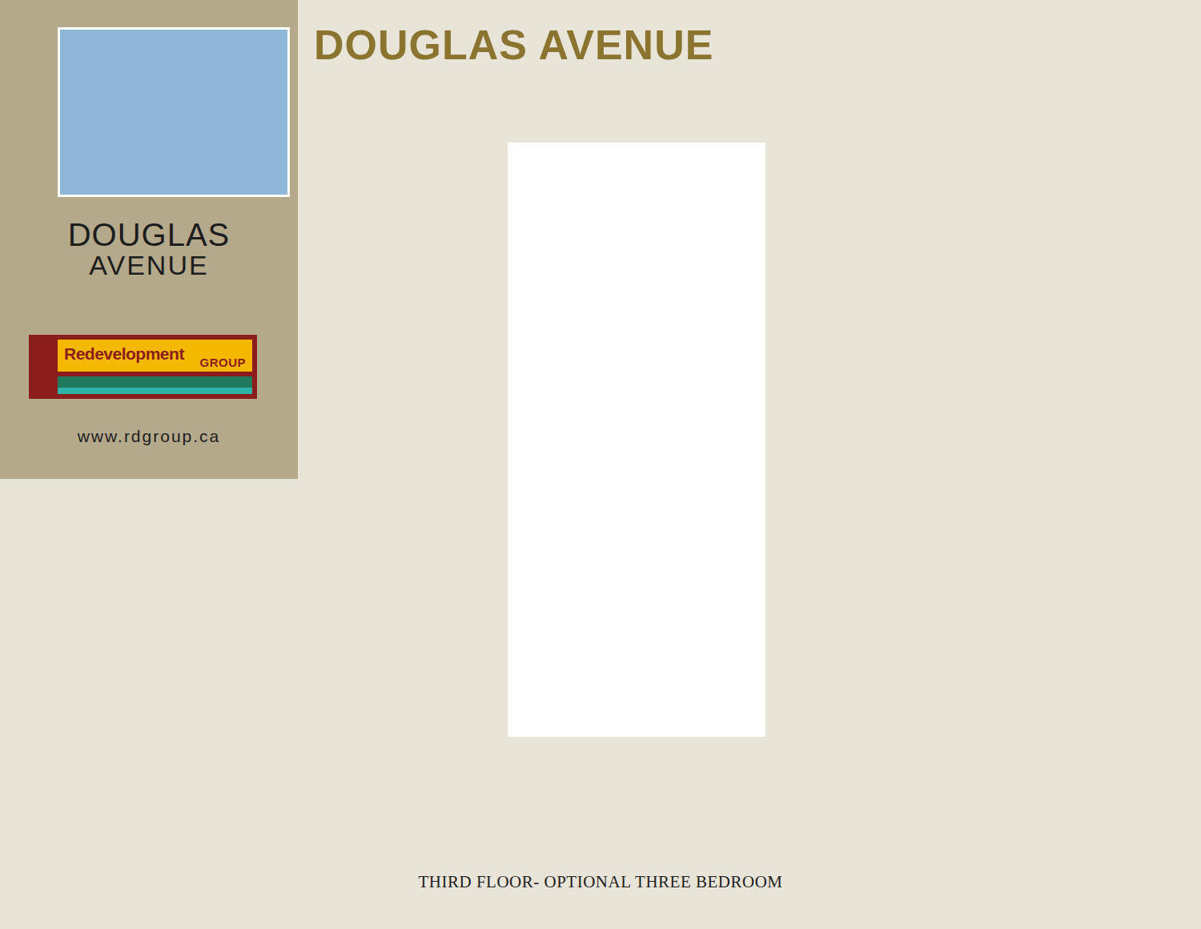DOUGLASAVENUE
Redevelopment GROUP
www.rdgroup.ca
DOUGLAS AVENUE
THIRD FLOOR- OPTIONAL THREE BEDROOM